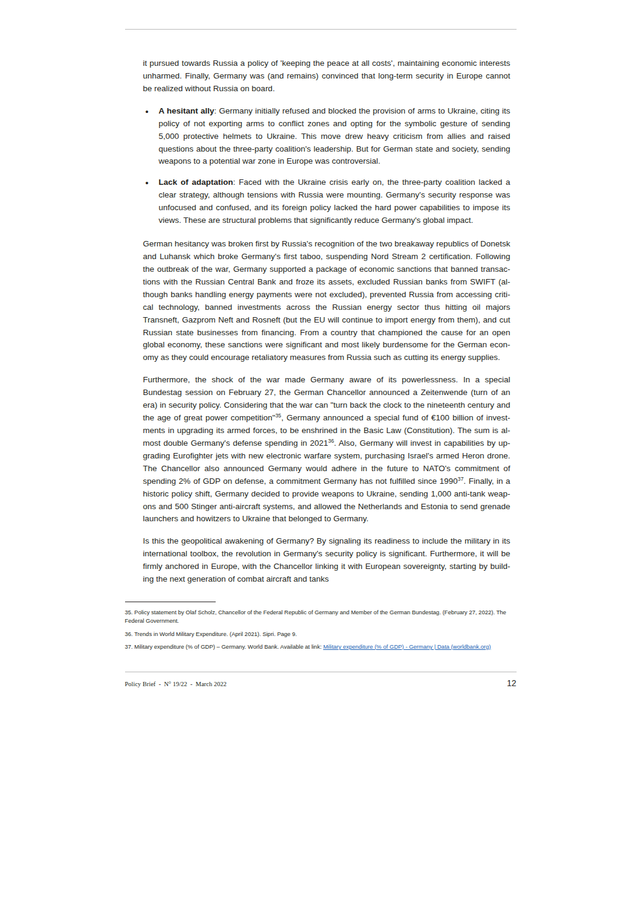it pursued towards Russia a policy of 'keeping the peace at all costs', maintaining economic interests unharmed. Finally, Germany was (and remains) convinced that long-term security in Europe cannot be realized without Russia on board.
A hesitant ally: Germany initially refused and blocked the provision of arms to Ukraine, citing its policy of not exporting arms to conflict zones and opting for the symbolic gesture of sending 5,000 protective helmets to Ukraine. This move drew heavy criticism from allies and raised questions about the three-party coalition's leadership. But for German state and society, sending weapons to a potential war zone in Europe was controversial.
Lack of adaptation: Faced with the Ukraine crisis early on, the three-party coalition lacked a clear strategy, although tensions with Russia were mounting. Germany's security response was unfocused and confused, and its foreign policy lacked the hard power capabilities to impose its views. These are structural problems that significantly reduce Germany's global impact.
German hesitancy was broken first by Russia's recognition of the two breakaway republics of Donetsk and Luhansk which broke Germany's first taboo, suspending Nord Stream 2 certification. Following the outbreak of the war, Germany supported a package of economic sanctions that banned transactions with the Russian Central Bank and froze its assets, excluded Russian banks from SWIFT (although banks handling energy payments were not excluded), prevented Russia from accessing critical technology, banned investments across the Russian energy sector thus hitting oil majors Transneft, Gazprom Neft and Rosneft (but the EU will continue to import energy from them), and cut Russian state businesses from financing. From a country that championed the cause for an open global economy, these sanctions were significant and most likely burdensome for the German economy as they could encourage retaliatory measures from Russia such as cutting its energy supplies.
Furthermore, the shock of the war made Germany aware of its powerlessness. In a special Bundestag session on February 27, the German Chancellor announced a Zeitenwende (turn of an era) in security policy. Considering that the war can "turn back the clock to the nineteenth century and the age of great power competition"35, Germany announced a special fund of €100 billion of investments in upgrading its armed forces, to be enshrined in the Basic Law (Constitution). The sum is almost double Germany's defense spending in 202136. Also, Germany will invest in capabilities by upgrading Eurofighter jets with new electronic warfare system, purchasing Israel's armed Heron drone. The Chancellor also announced Germany would adhere in the future to NATO's commitment of spending 2% of GDP on defense, a commitment Germany has not fulfilled since 199037. Finally, in a historic policy shift, Germany decided to provide weapons to Ukraine, sending 1,000 anti-tank weapons and 500 Stinger anti-aircraft systems, and allowed the Netherlands and Estonia to send grenade launchers and howitzers to Ukraine that belonged to Germany.
Is this the geopolitical awakening of Germany? By signaling its readiness to include the military in its international toolbox, the revolution in Germany's security policy is significant. Furthermore, it will be firmly anchored in Europe, with the Chancellor linking it with European sovereignty, starting by building the next generation of combat aircraft and tanks
35. Policy statement by Olaf Scholz, Chancellor of the Federal Republic of Germany and Member of the German Bundestag. (February 27, 2022). The Federal Government.
36. Trends in World Military Expenditure. (April 2021). Sipri. Page 9.
37. Military expenditure (% of GDP) – Germany. World Bank. Available at link: Military expenditure (% of GDP) - Germany | Data (worldbank.org)
Policy Brief - N° 19/22 - March 2022
12